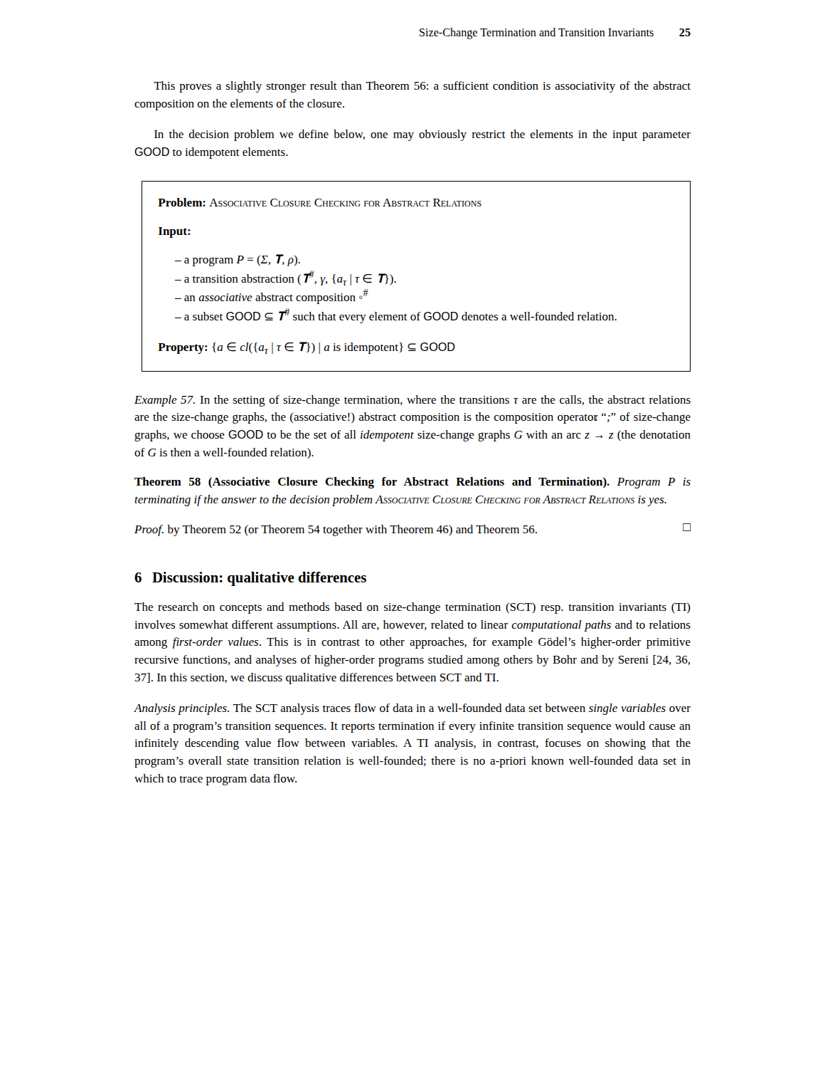Size-Change Termination and Transition Invariants 25
This proves a slightly stronger result than Theorem 56: a sufficient condition is associativity of the abstract composition on the elements of the closure.
In the decision problem we define below, one may obviously restrict the elements in the input parameter GOOD to idempotent elements.
Problem: Associative Closure Checking for Abstract Relations
Input:
a program P = (Σ, 𝐓, ρ).
a transition abstraction (𝐓#, γ, {aτ | τ ∈ 𝐓}).
an associative abstract composition ◦#
a subset GOOD ⊆ 𝐓# such that every element of GOOD denotes a well-founded relation.
Property: {a ∈ cl({aτ | τ ∈ 𝐓}) | a is idempotent} ⊆ GOOD
Example 57. In the setting of size-change termination, where the transitions τ are the calls, the abstract relations are the size-change graphs, the (associative!) abstract composition is the composition operator “;” of size-change graphs, we choose GOOD to be the set of all idempotent size-change graphs G with an arc z →↓ z (the denotation of G is then a well-founded relation).
Theorem 58 (Associative Closure Checking for Abstract Relations and Termination). Program P is terminating if the answer to the decision problem Associative Closure Checking for Abstract Relations is yes.
Proof. by Theorem 52 (or Theorem 54 together with Theorem 46) and Theorem 56. □
6 Discussion: qualitative differences
The research on concepts and methods based on size-change termination (SCT) resp. transition invariants (TI) involves somewhat different assumptions. All are, however, related to linear computational paths and to relations among first-order values. This is in contrast to other approaches, for example Gödel’s higher-order primitive recursive functions, and analyses of higher-order programs studied among others by Bohr and by Sereni [24, 36, 37]. In this section, we discuss qualitative differences between SCT and TI.
Analysis principles. The SCT analysis traces flow of data in a well-founded data set between single variables over all of a program’s transition sequences. It reports termination if every infinite transition sequence would cause an infinitely descending value flow between variables. A TI analysis, in contrast, focuses on showing that the program’s overall state transition relation is well-founded; there is no a-priori known well-founded data set in which to trace program data flow.